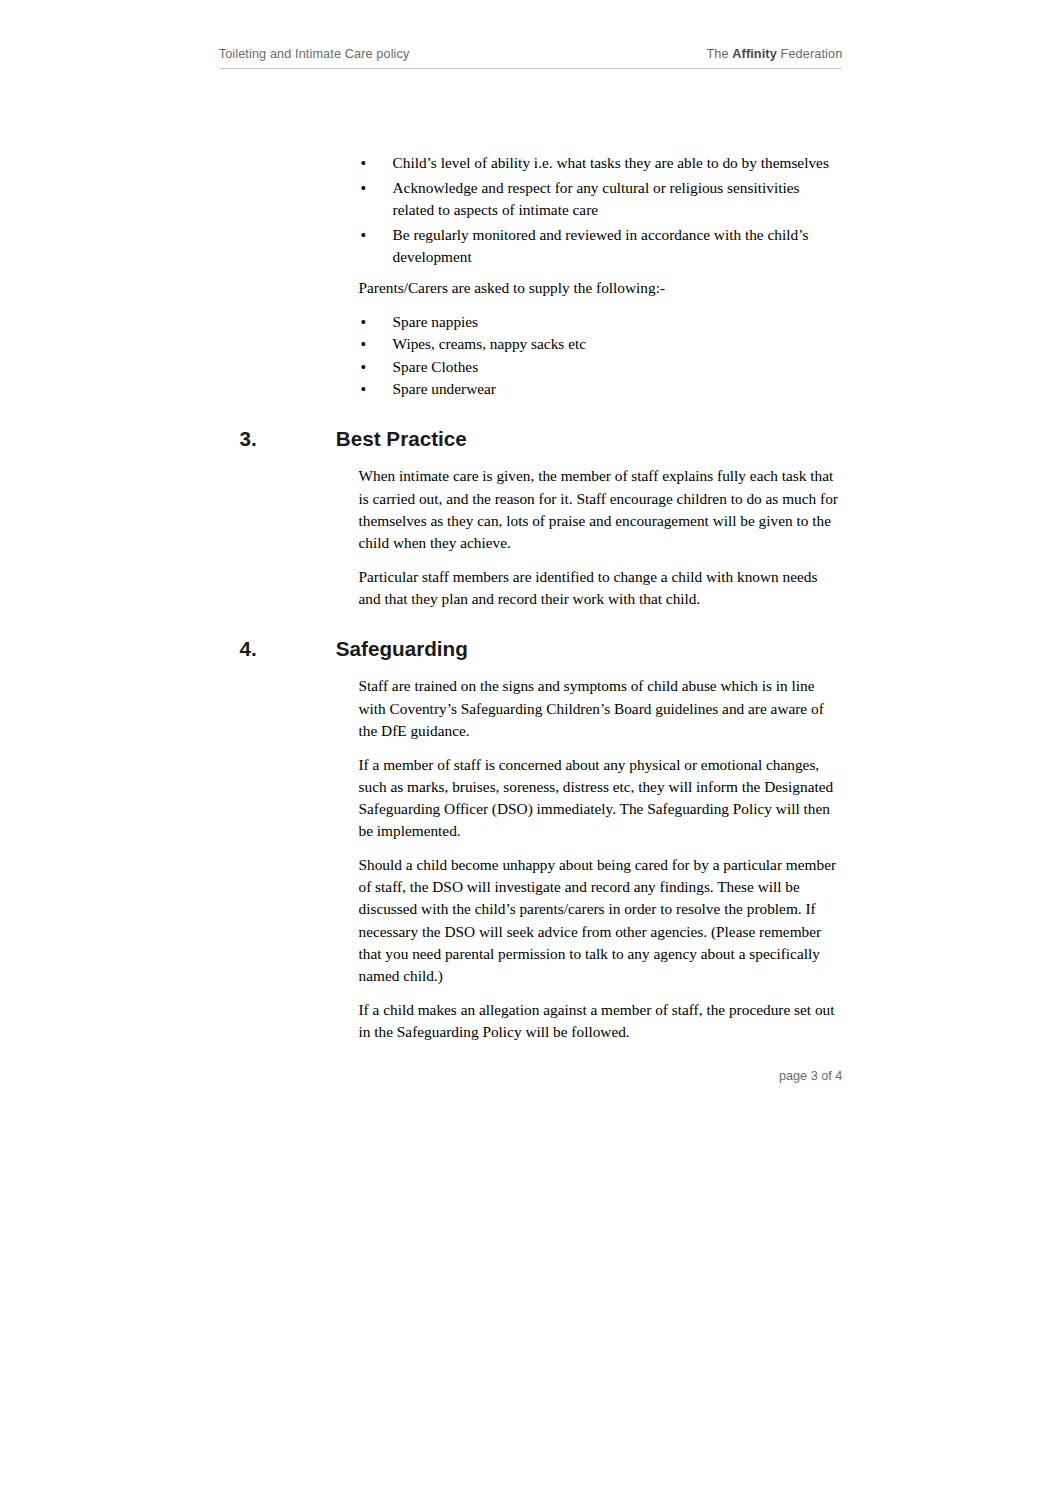Toileting and Intimate Care policy
The Affinity Federation
Child’s level of ability i.e. what tasks they are able to do by themselves
Acknowledge and respect for any cultural or religious sensitivities related to aspects of intimate care
Be regularly monitored and reviewed in accordance with the child’s development
Parents/Carers are asked to supply the following:-
Spare nappies
Wipes, creams, nappy sacks etc
Spare Clothes
Spare underwear
3. Best Practice
When intimate care is given, the member of staff explains fully each task that is carried out, and the reason for it. Staff encourage children to do as much for themselves as they can, lots of praise and encouragement will be given to the child when they achieve.
Particular staff members are identified to change a child with known needs and that they plan and record their work with that child.
4. Safeguarding
Staff are trained on the signs and symptoms of child abuse which is in line with Coventry’s Safeguarding Children’s Board guidelines and are aware of the DfE guidance.
If a member of staff is concerned about any physical or emotional changes, such as marks, bruises, soreness, distress etc, they will inform the Designated Safeguarding Officer (DSO) immediately. The Safeguarding Policy will then be implemented.
Should a child become unhappy about being cared for by a particular member of staff, the DSO will investigate and record any findings. These will be discussed with the child’s parents/carers in order to resolve the problem. If necessary the DSO will seek advice from other agencies. (Please remember that you need parental permission to talk to any agency about a specifically named child.)
If a child makes an allegation against a member of staff, the procedure set out in the Safeguarding Policy will be followed.
page 3 of 4